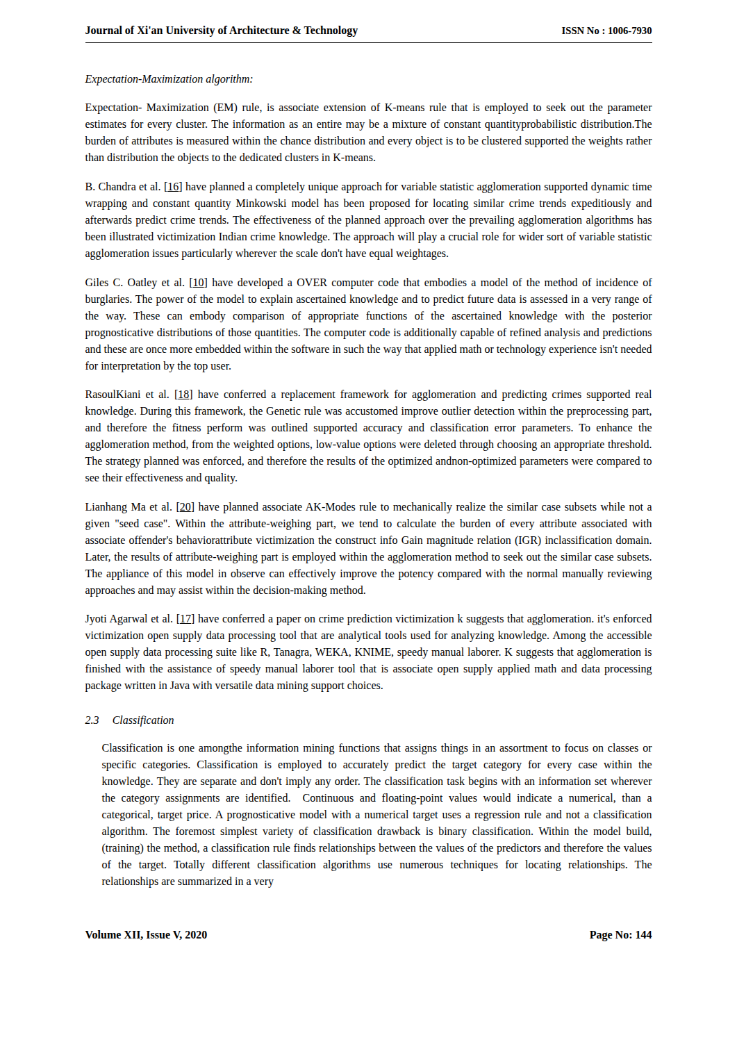Journal of Xi'an University of Architecture & Technology ISSN No : 1006-7930
Expectation-Maximization algorithm:
Expectation- Maximization (EM) rule, is associate extension of K-means rule that is employed to seek out the parameter estimates for every cluster. The information as an entire may be a mixture of constant quantityprobabilistic distribution.The burden of attributes is measured within the chance distribution and every object is to be clustered supported the weights rather than distribution the objects to the dedicated clusters in K-means.
B. Chandra et al. [16] have planned a completely unique approach for variable statistic agglomeration supported dynamic time wrapping and constant quantity Minkowski model has been proposed for locating similar crime trends expeditiously and afterwards predict crime trends. The effectiveness of the planned approach over the prevailing agglomeration algorithms has been illustrated victimization Indian crime knowledge. The approach will play a crucial role for wider sort of variable statistic agglomeration issues particularly wherever the scale don't have equal weightages.
Giles C. Oatley et al. [10] have developed a OVER computer code that embodies a model of the method of incidence of burglaries. The power of the model to explain ascertained knowledge and to predict future data is assessed in a very range of the way. These can embody comparison of appropriate functions of the ascertained knowledge with the posterior prognosticative distributions of those quantities. The computer code is additionally capable of refined analysis and predictions and these are once more embedded within the software in such the way that applied math or technology experience isn't needed for interpretation by the top user.
RasoulKiani et al. [18] have conferred a replacement framework for agglomeration and predicting crimes supported real knowledge. During this framework, the Genetic rule was accustomed improve outlier detection within the preprocessing part, and therefore the fitness perform was outlined supported accuracy and classification error parameters. To enhance the agglomeration method, from the weighted options, low-value options were deleted through choosing an appropriate threshold. The strategy planned was enforced, and therefore the results of the optimized andnon-optimized parameters were compared to see their effectiveness and quality.
Lianhang Ma et al. [20] have planned associate AK-Modes rule to mechanically realize the similar case subsets while not a given "seed case". Within the attribute-weighing part, we tend to calculate the burden of every attribute associated with associate offender's behaviorattribute victimization the construct info Gain magnitude relation (IGR) inclassification domain. Later, the results of attribute-weighing part is employed within the agglomeration method to seek out the similar case subsets. The appliance of this model in observe can effectively improve the potency compared with the normal manually reviewing approaches and may assist within the decision-making method.
Jyoti Agarwal et al. [17] have conferred a paper on crime prediction victimization k suggests that agglomeration. it's enforced victimization open supply data processing tool that are analytical tools used for analyzing knowledge. Among the accessible open supply data processing suite like R, Tanagra, WEKA, KNIME, speedy manual laborer. K suggests that agglomeration is finished with the assistance of speedy manual laborer tool that is associate open supply applied math and data processing package written in Java with versatile data mining support choices.
2.3 Classification
Classification is one amongthe information mining functions that assigns things in an assortment to focus on classes or specific categories. Classification is employed to accurately predict the target category for every case within the knowledge. They are separate and don't imply any order. The classification task begins with an information set wherever the category assignments are identified. Continuous and floating-point values would indicate a numerical, than a categorical, target price. A prognosticative model with a numerical target uses a regression rule and not a classification algorithm. The foremost simplest variety of classification drawback is binary classification. Within the model build, (training) the method, a classification rule finds relationships between the values of the predictors and therefore the values of the target. Totally different classification algorithms use numerous techniques for locating relationships. The relationships are summarized in a very
Volume XII, Issue V, 2020 Page No: 144